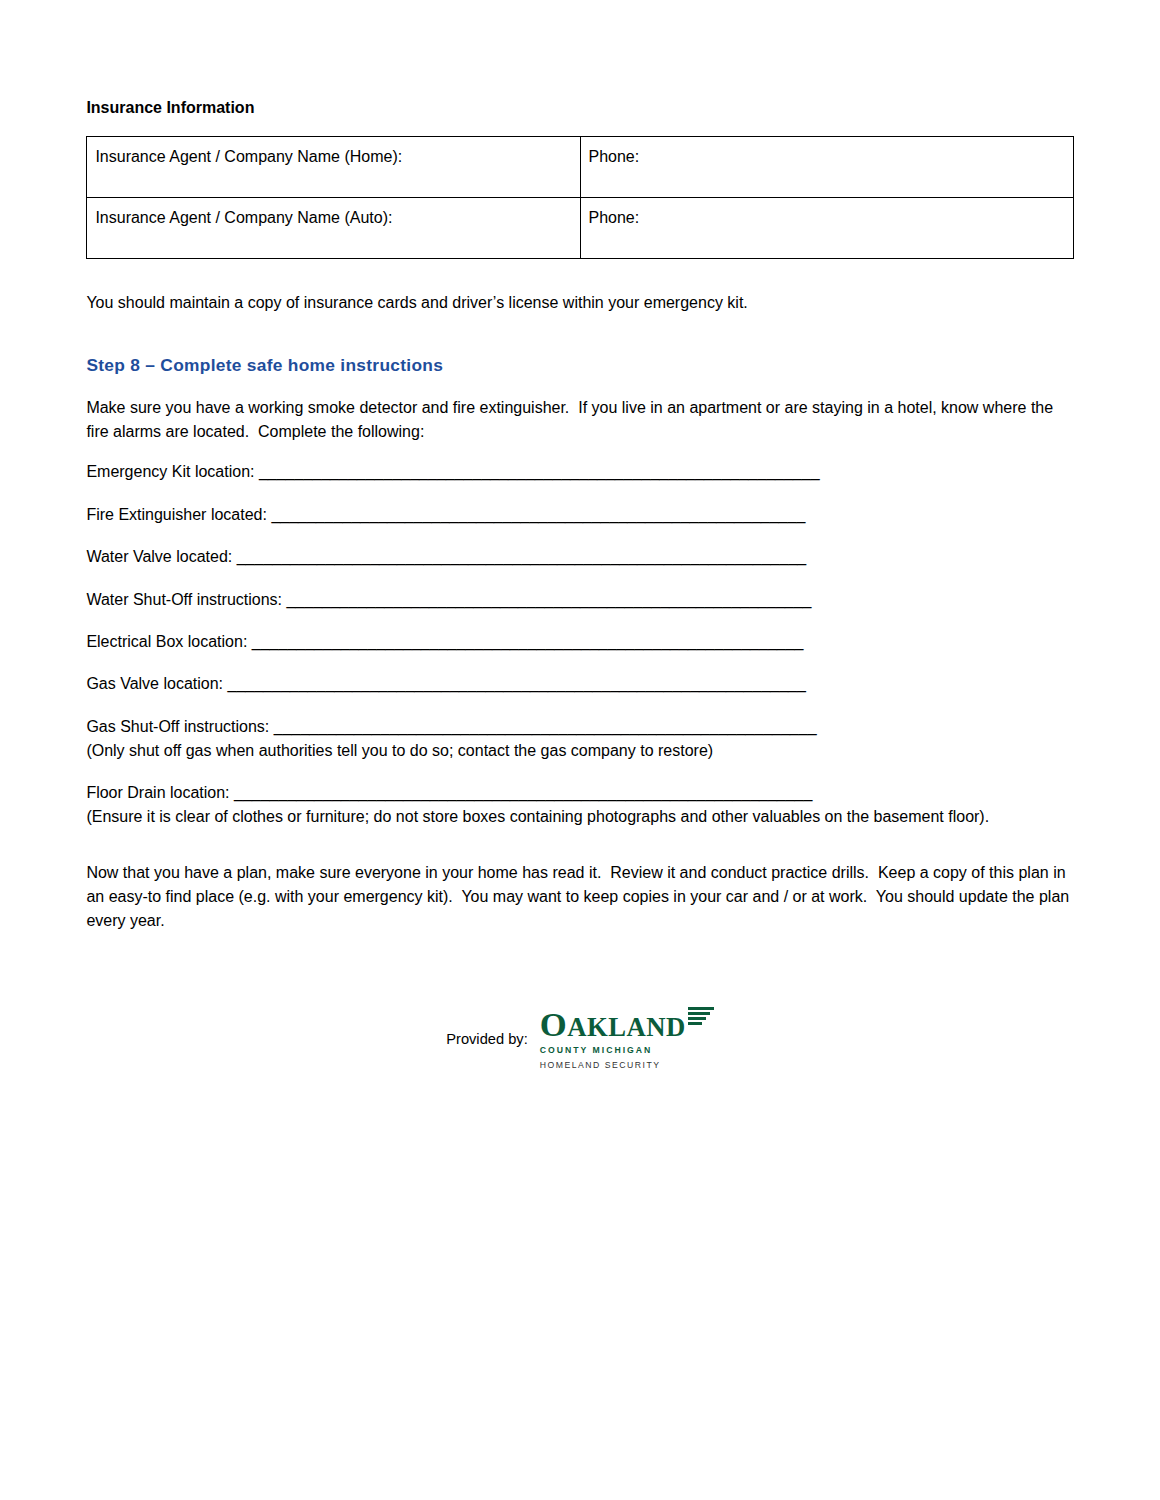Insurance Information
| Insurance Agent / Company Name (Home): | Phone: |
| Insurance Agent / Company Name (Auto): | Phone: |
You should maintain a copy of insurance cards and driver’s license within your emergency kit.
Step 8 – Complete safe home instructions
Make sure you have a working smoke detector and fire extinguisher. If you live in an apartment or are staying in a hotel, know where the fire alarms are located. Complete the following:
Emergency Kit location: _______________________________________________________________
Fire Extinguisher located: ____________________________________________________________
Water Valve located: ________________________________________________________________
Water Shut-Off instructions: ___________________________________________________________
Electrical Box location: ______________________________________________________________
Gas Valve location: _________________________________________________________________
Gas Shut-Off instructions: _____________________________________________________________
(Only shut off gas when authorities tell you to do so; contact the gas company to restore)
Floor Drain location: _________________________________________________________________
(Ensure it is clear of clothes or furniture; do not store boxes containing photographs and other valuables on the basement floor).
Now that you have a plan, make sure everyone in your home has read it. Review it and conduct practice drills. Keep a copy of this plan in an easy-to find place (e.g. with your emergency kit). You may want to keep copies in your car and / or at work. You should update the plan every year.
Provided by: OAKLAND
COUNTY MICHIGAN
HOMELAND SECURITY